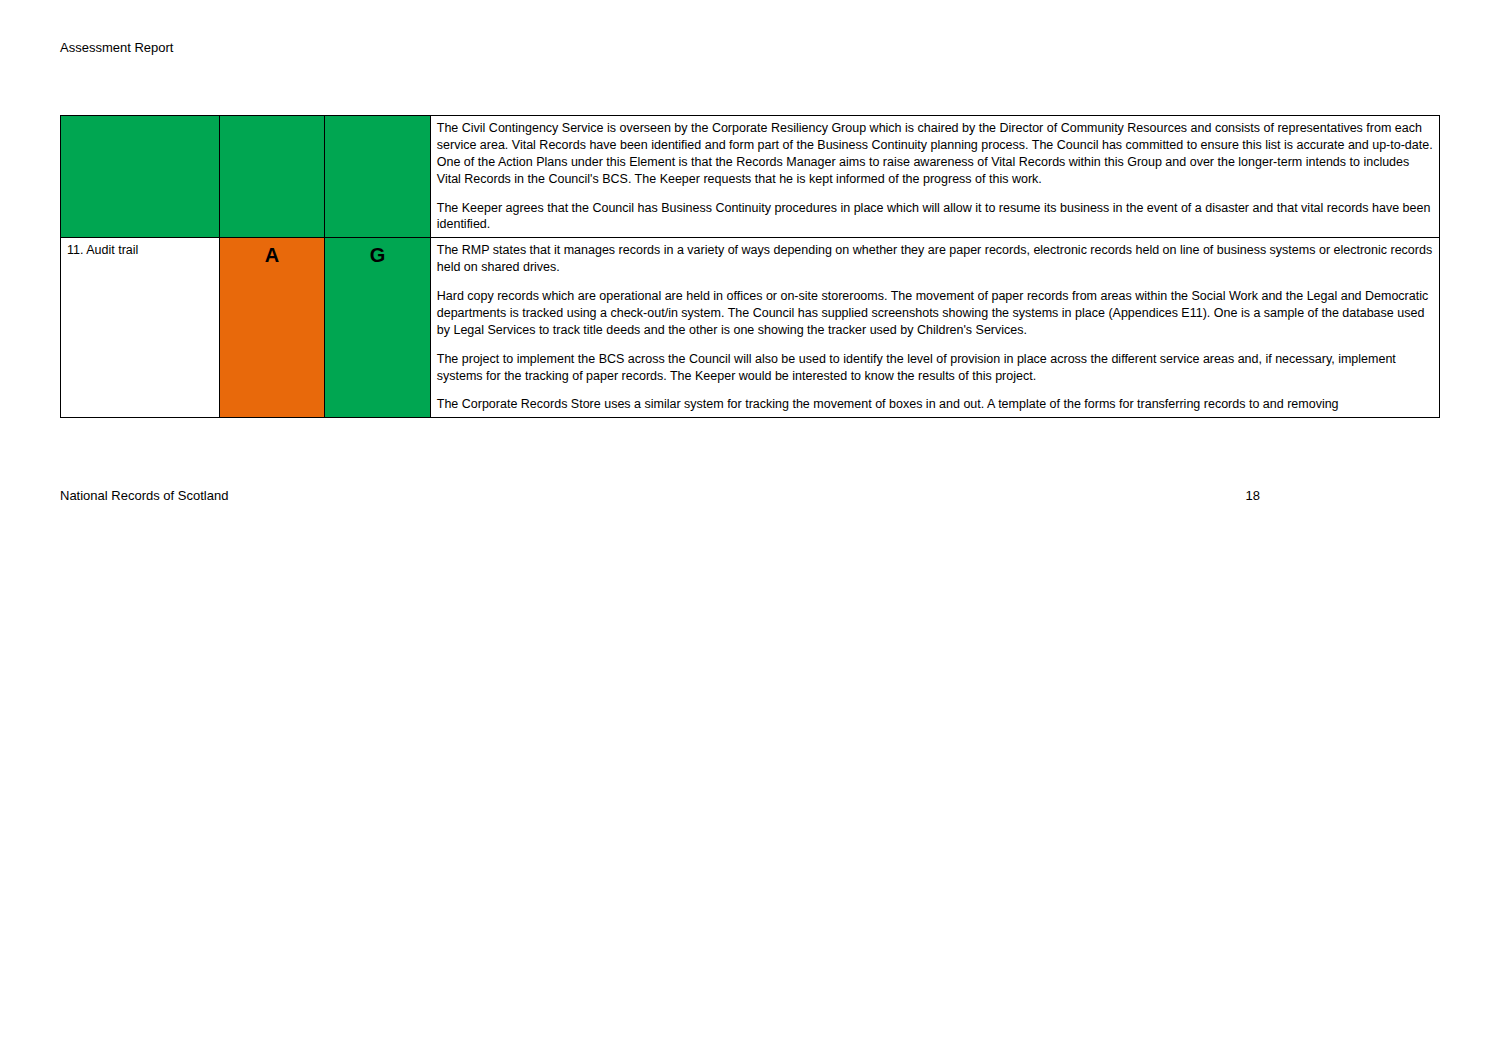Assessment Report
| | | | The Civil Contingency Service is overseen by the Corporate Resiliency Group which is chaired by the Director of Community Resources and consists of representatives from each service area. Vital Records have been identified and form part of the Business Continuity planning process. The Council has committed to ensure this list is accurate and up-to-date. One of the Action Plans under this Element is that the Records Manager aims to raise awareness of Vital Records within this Group and over the longer-term intends to includes Vital Records in the Council's BCS. The Keeper requests that he is kept informed of the progress of this work. The Keeper agrees that the Council has Business Continuity procedures in place which will allow it to resume its business in the event of a disaster and that vital records have been identified. |
| 11. Audit trail | A | G | The RMP states that it manages records in a variety of ways depending on whether they are paper records, electronic records held on line of business systems or electronic records held on shared drives. Hard copy records which are operational are held in offices or on-site storerooms. The movement of paper records from areas within the Social Work and the Legal and Democratic departments is tracked using a check-out/in system. The Council has supplied screenshots showing the systems in place (Appendices E11). One is a sample of the database used by Legal Services to track title deeds and the other is one showing the tracker used by Children's Services. The project to implement the BCS across the Council will also be used to identify the level of provision in place across the different service areas and, if necessary, implement systems for the tracking of paper records. The Keeper would be interested to know the results of this project. The Corporate Records Store uses a similar system for tracking the movement of boxes in and out. A template of the forms for transferring records to and removing |
National Records of Scotland
18